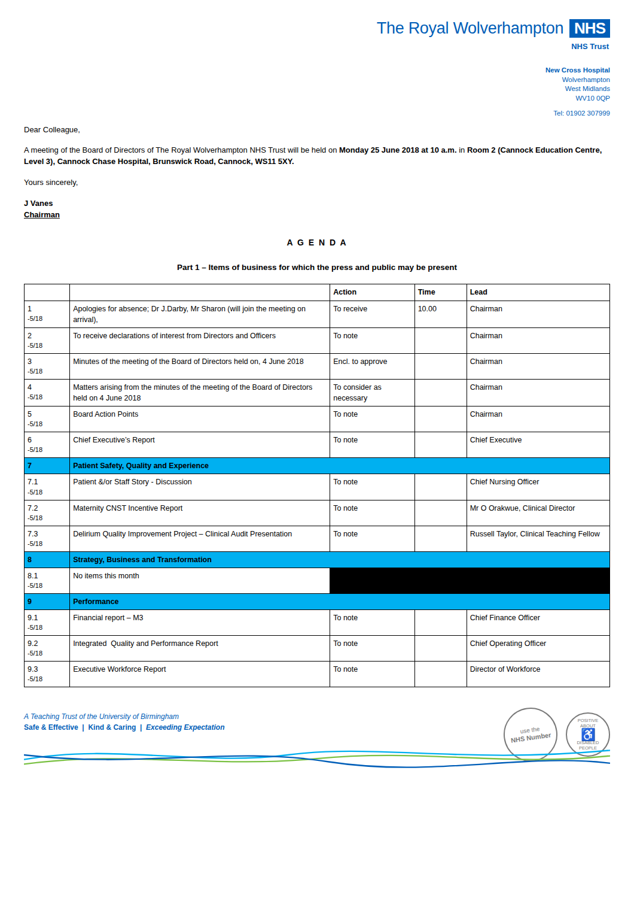The Royal Wolverhampton NHS
NHS Trust
New Cross Hospital
Wolverhampton
West Midlands
WV10 0QP
Tel: 01902 307999
Dear Colleague,
A meeting of the Board of Directors of The Royal Wolverhampton NHS Trust will be held on Monday 25 June 2018 at 10 a.m. in Room 2 (Cannock Education Centre, Level 3), Cannock Chase Hospital, Brunswick Road, Cannock, WS11 5XY.
Yours sincerely,
J Vanes Chairman
A G E N D A
Part 1 – Items of business for which the press and public may be present
| | | Action | Time | Lead |
| --- | --- | --- | --- | --- |
| 1 -5/18 | Apologies for absence; Dr J.Darby, Mr Sharon (will join the meeting on arrival), | To receive | 10.00 | Chairman |
| 2 -5/18 | To receive declarations of interest from Directors and Officers | To note | | Chairman |
| 3 -5/18 | Minutes of the meeting of the Board of Directors held on, 4 June 2018 | Encl. to approve | | Chairman |
| 4 -5/18 | Matters arising from the minutes of the meeting of the Board of Directors held on 4 June 2018 | To consider as necessary | | Chairman |
| 5 -5/18 | Board Action Points | To note | | Chairman |
| 6 -5/18 | Chief Executive’s Report | To note | | Chief Executive |
| 7 | Patient Safety, Quality and Experience |
| 7.1 -5/18 | Patient &/or Staff Story - Discussion | To note | | Chief Nursing Officer |
| 7.2 -5/18 | Maternity CNST Incentive Report | To note | | Mr O Orakwue, Clinical Director |
| 7.3 -5/18 | Delirium Quality Improvement Project – Clinical Audit Presentation | To note | | Russell Taylor, Clinical Teaching Fellow |
| 8 | Strategy, Business and Transformation |
| 8.1 -5/18 | No items this month | | | |
| 9 | Performance |
| 9.1 -5/18 | Financial report – M3 | To note | | Chief Finance Officer |
| 9.2 -5/18 | Integrated Quality and Performance Report | To note | | Chief Operating Officer |
| 9.3 -5/18 | Executive Workforce Report | To note | | Director of Workforce |
A Teaching Trust of the University of Birmingham
Safe & Effective | Kind & Caring | Exceeding Expectation
use the
NHS Number
POSITIVE ABOUT
♿
DISABLED PEOPLE